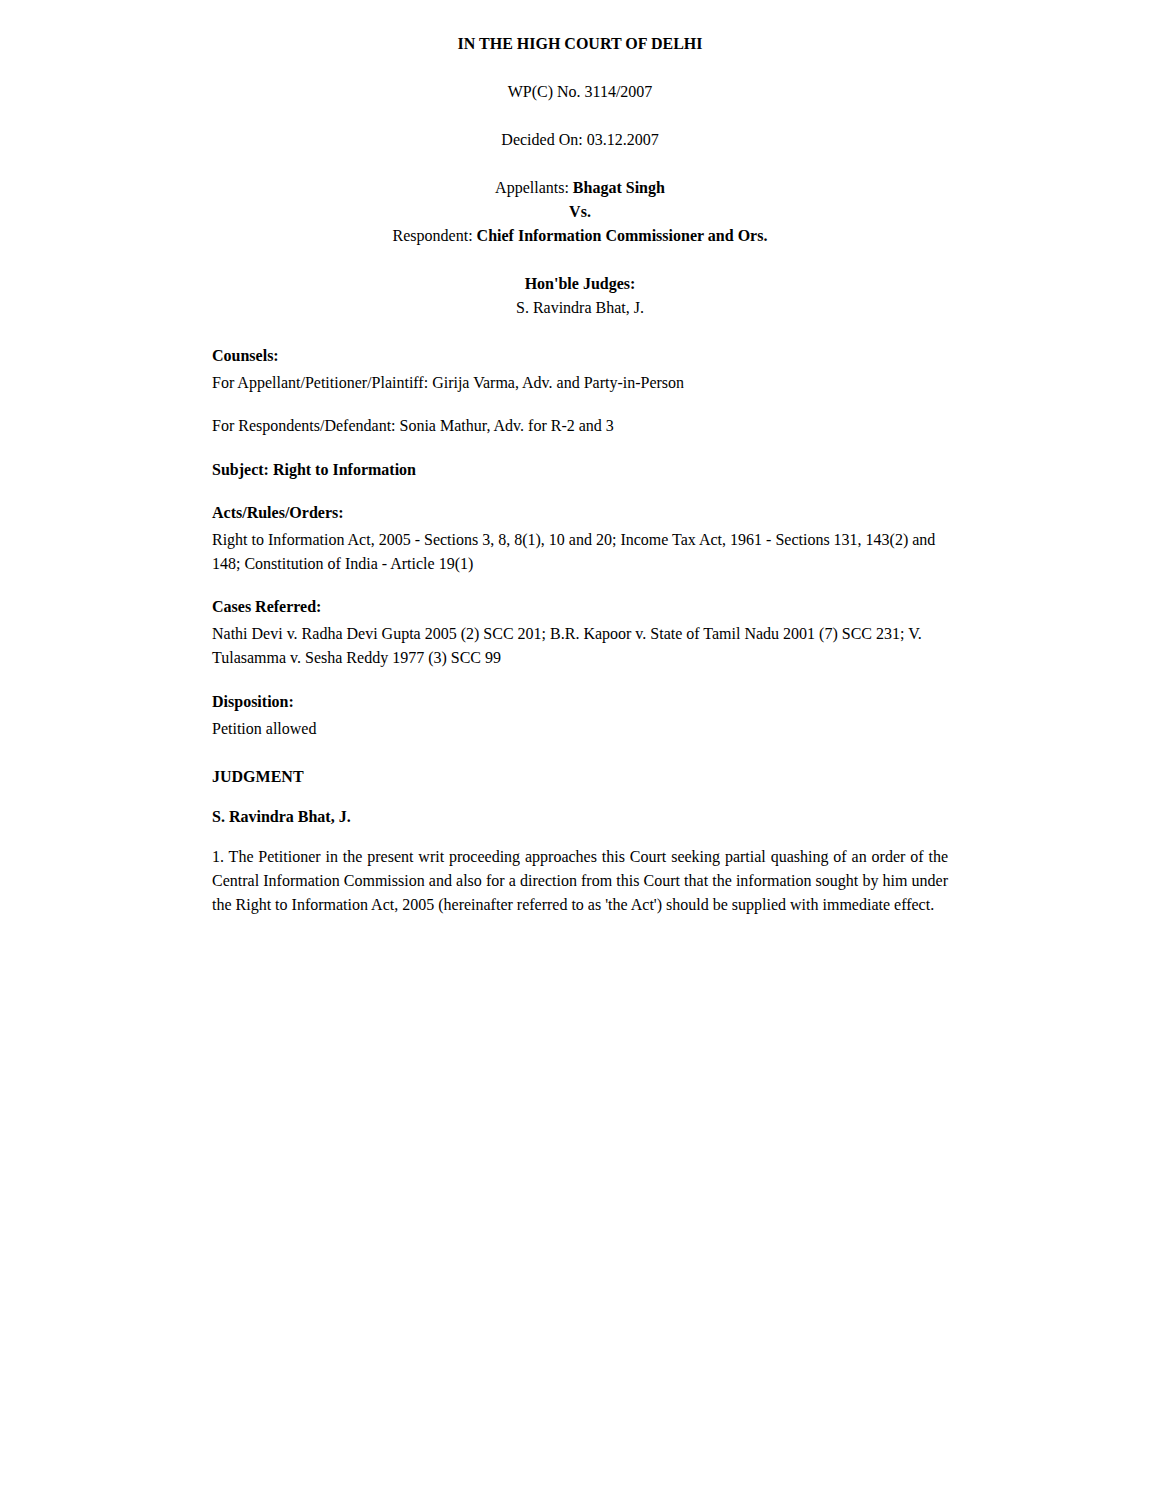IN THE HIGH COURT OF DELHI
WP(C) No. 3114/2007
Decided On: 03.12.2007
Appellants: Bhagat Singh
Vs.
Respondent: Chief Information Commissioner and Ors.
Hon'ble Judges:
S. Ravindra Bhat, J.
Counsels:
For Appellant/Petitioner/Plaintiff: Girija Varma, Adv. and Party-in-Person
For Respondents/Defendant: Sonia Mathur, Adv. for R-2 and 3
Subject: Right to Information
Acts/Rules/Orders:
Right to Information Act, 2005 - Sections 3, 8, 8(1), 10 and 20; Income Tax Act, 1961 - Sections 131, 143(2) and 148; Constitution of India - Article 19(1)
Cases Referred:
Nathi Devi v. Radha Devi Gupta 2005 (2) SCC 201; B.R. Kapoor v. State of Tamil Nadu 2001 (7) SCC 231; V. Tulasamma v. Sesha Reddy 1977 (3) SCC 99
Disposition:
Petition allowed
JUDGMENT
S. Ravindra Bhat, J.
1. The Petitioner in the present writ proceeding approaches this Court seeking partial quashing of an order of the Central Information Commission and also for a direction from this Court that the information sought by him under the Right to Information Act, 2005 (hereinafter referred to as 'the Act') should be supplied with immediate effect.